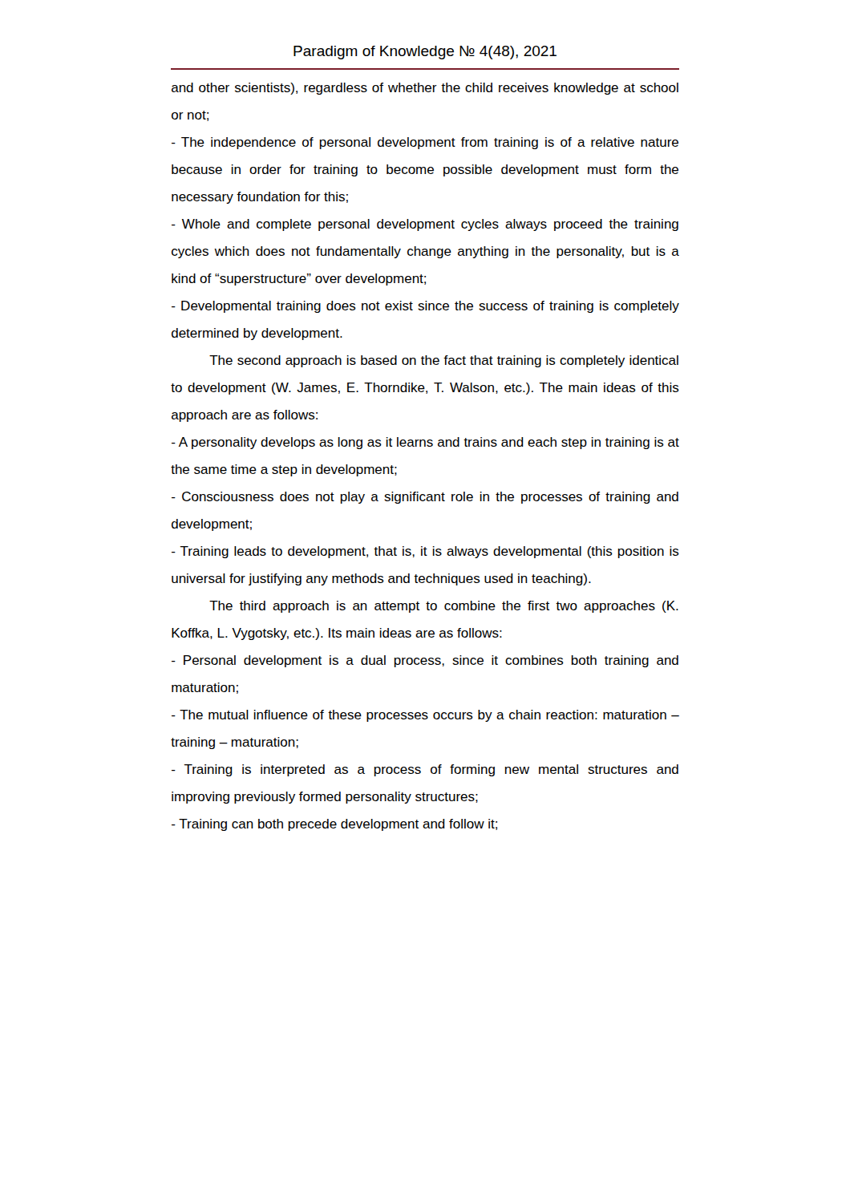Paradigm of Knowledge № 4(48), 2021
and other scientists), regardless of whether the child receives knowledge at school or not;
- The independence of personal development from training is of a relative nature because in order for training to become possible development must form the necessary foundation for this;
- Whole and complete personal development cycles always proceed the training cycles which does not fundamentally change anything in the personality, but is a kind of “superstructure” over development;
- Developmental training does not exist since the success of training is completely determined by development.
The second approach is based on the fact that training is completely identical to development (W. James, E. Thorndike, T. Walson, etc.). The main ideas of this approach are as follows:
- A personality develops as long as it learns and trains and each step in training is at the same time a step in development;
- Consciousness does not play a significant role in the processes of training and development;
- Training leads to development, that is, it is always developmental (this position is universal for justifying any methods and techniques used in teaching).
The third approach is an attempt to combine the first two approaches (K. Koffka, L. Vygotsky, etc.). Its main ideas are as follows:
- Personal development is a dual process, since it combines both training and maturation;
- The mutual influence of these processes occurs by a chain reaction: maturation – training – maturation;
- Training is interpreted as a process of forming new mental structures and improving previously formed personality structures;
- Training can both precede development and follow it;